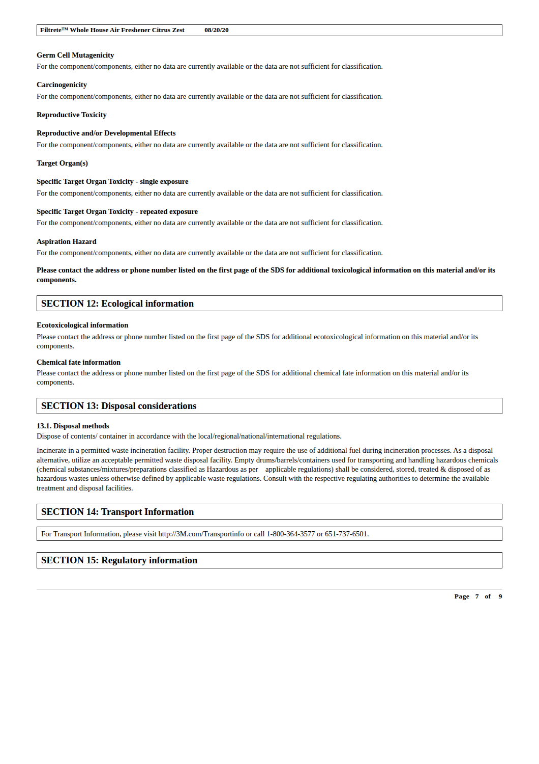Filtrete™ Whole House Air Freshener Citrus Zest 08/20/20
Germ Cell Mutagenicity
For the component/components, either no data are currently available or the data are not sufficient for classification.
Carcinogenicity
For the component/components, either no data are currently available or the data are not sufficient for classification.
Reproductive Toxicity
Reproductive and/or Developmental Effects
For the component/components, either no data are currently available or the data are not sufficient for classification.
Target Organ(s)
Specific Target Organ Toxicity - single exposure
For the component/components, either no data are currently available or the data are not sufficient for classification.
Specific Target Organ Toxicity - repeated exposure
For the component/components, either no data are currently available or the data are not sufficient for classification.
Aspiration Hazard
For the component/components, either no data are currently available or the data are not sufficient for classification.
Please contact the address or phone number listed on the first page of the SDS for additional toxicological information on this material and/or its components.
SECTION 12: Ecological information
Ecotoxicological information
Please contact the address or phone number listed on the first page of the SDS for additional ecotoxicological information on this material and/or its components.
Chemical fate information
Please contact the address or phone number listed on the first page of the SDS for additional chemical fate information on this material and/or its components.
SECTION 13: Disposal considerations
13.1. Disposal methods
Dispose of contents/ container in accordance with the local/regional/national/international regulations.
Incinerate in a permitted waste incineration facility. Proper destruction may require the use of additional fuel during incineration processes. As a disposal alternative, utilize an acceptable permitted waste disposal facility. Empty drums/barrels/containers used for transporting and handling hazardous chemicals (chemical substances/mixtures/preparations classified as Hazardous as per applicable regulations) shall be considered, stored, treated & disposed of as hazardous wastes unless otherwise defined by applicable waste regulations. Consult with the respective regulating authorities to determine the available treatment and disposal facilities.
SECTION 14: Transport Information
For Transport Information, please visit http://3M.com/Transportinfo or call 1-800-364-3577 or 651-737-6501.
SECTION 15: Regulatory information
Page 7 of 9